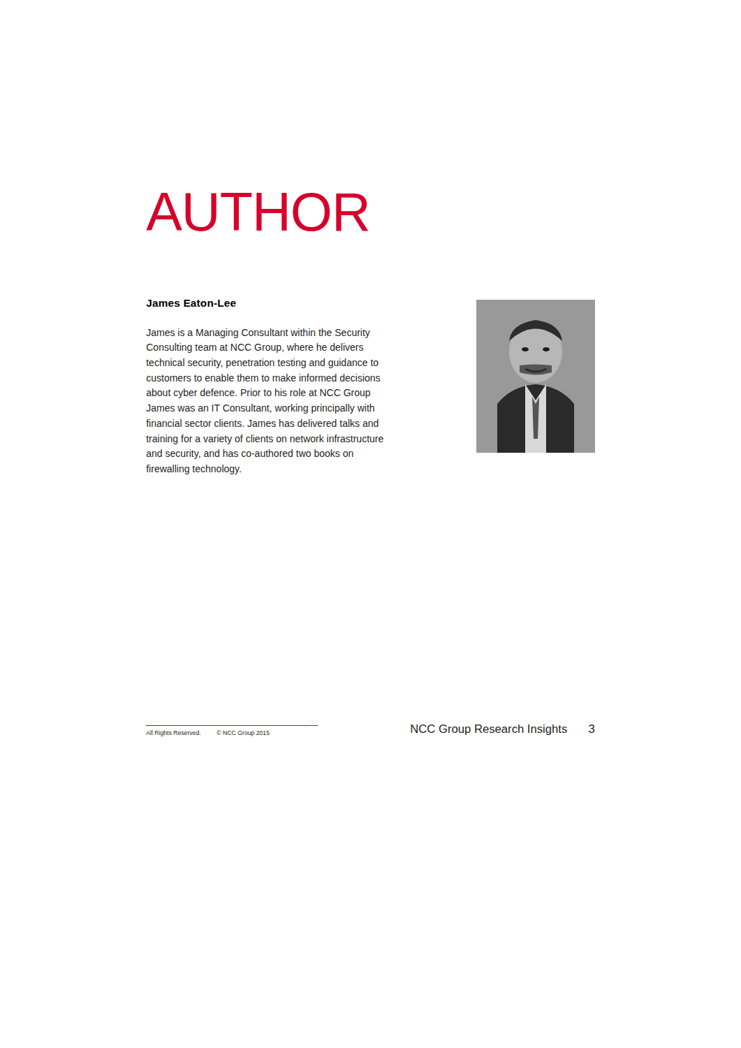AUTHOR
James Eaton-Lee
James is a Managing Consultant within the Security Consulting team at NCC Group, where he delivers technical security, penetration testing and guidance to customers to enable them to make informed decisions about cyber defence. Prior to his role at NCC Group James was an IT Consultant, working principally with financial sector clients. James has delivered talks and training for a variety of clients on network infrastructure and security, and has co-authored two books on firewalling technology.
All Rights Reserved. © NCC Group 2015
NCC Group Research Insights 3